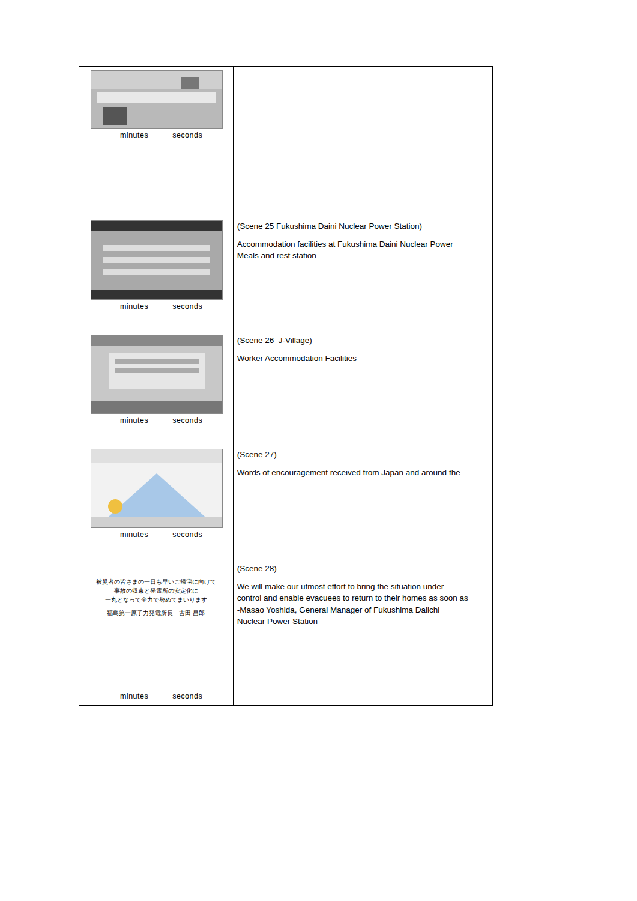| minutes seconds | |
| minutes seconds | (Scene 25 Fukushima Daini Nuclear Power Station) Accommodation facilities at Fukushima Daini Nuclear Power Meals and rest station |
| minutes seconds | (Scene 26 J-Village) Worker Accommodation Facilities |
| minutes seconds | (Scene 27) Words of encouragement received from Japan and around the |
| 被災者の皆さまの一日も早いご帰宅に向けて 事故の収束と発電所の安定化に 一丸となって全力で努めてまいります 福島第一原子力発電所長 吉田 昌郎 minutes seconds | (Scene 28) We will make our utmost effort to bring the situation under control and enable evacuees to return to their homes as soon as -Masao Yoshida, General Manager of Fukushima Daiichi Nuclear Power Station |